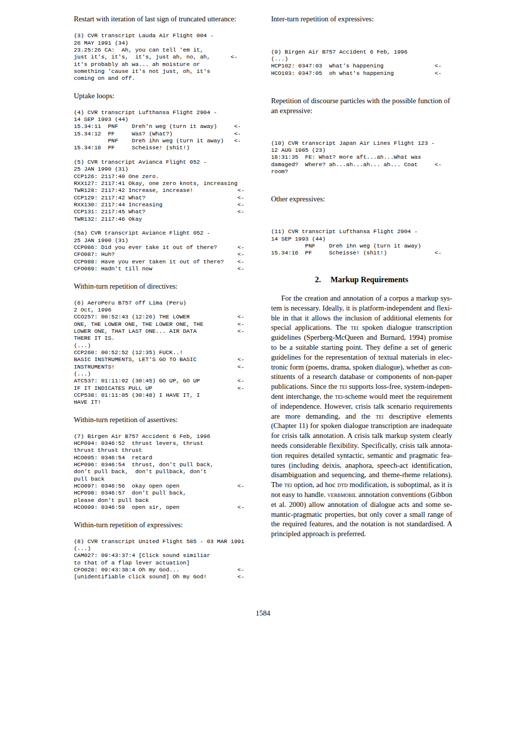Restart with iteration of last sign of truncated utterance:
(3) CVR transcript Lauda Air Flight 004 -
26 MAY 1991 (34)
23.25:26 CA:  Ah, you can tell 'em it,
just it's, it's,  it's, just ah, no, ah,      <-
it's probably ah wa... ah moisture or
something 'cause it's not just, oh, it's
coming on and off.
Uptake loops:
(4) CVR transcript Lufthansa Flight 2904 -
14 SEP 1993 (44)
15.34:11  PNF    Dreh'n weg (turn it away)     <-
15.34:12  PF     Was? (What?)                  <-
          PNF    Dreh ihn weg (turn it away)   <-
15.34:16  PF     Scheisse! (shit!)

(5) CVR transcript Avianca Flight 052 -
25 JAN 1990 (31)
CCP126: 2117:40 One zero.
RXX127: 2117:41 Okay, one zero knots, increasing
TWR128: 2117:42 Increase, increase!             <-
CCP129: 2117:42 What?                           <-
RXX130: 2117:44 Increasing                      <-
CCP131: 2117:45 What?                           <-
TWR132: 2117:46 Okay

(5a) CVR transcript Aviance Flight 052 -
25 JAN 1990 (31)
CCP086: Did you ever take it out of there?      <-
CFO087: Huh?                                    <-
CCP088: Have you ever taken it out of there?    <-
CFO089: Hadn't till now                         <-
Within-turn repetition of directives:
(6) AeroPeru B757 off Lima (Peru)
2 Oct, 1996
CCO257: 00:52:43 (12:26) THE LOWER              <-
ONE, THE LOWER ONE, THE LOWER ONE, THE          <-
LOWER ONE, THAT LAST ONE... AIR DATA            <-
THERE IT IS.
(...)
CCP260: 00:52:52 (12:35) FUCK..!
BASIC INSTRUMENTS, LET'S GO TO BASIC            <-
INSTRUMENTS!                                    <-
(...)
ATC537: 01:11:02 (30:45) GO UP, GO UP           <-
IF IT INDICATES PULL UP                         <-
CCP538: 01:11:05 (30:48) I HAVE IT, I
HAVE IT!
Within-turn repetition of assertives:
(7) Birgen Air B757 Accident 6 Feb, 1996
HCP094: 0346:52  thrust levers, thrust
thrust thrust thrust
HCO095: 0346:54  retard
HCP096: 0346:54  thrust, don't pull back,
don't pull back,  don't pullback, don't
pull back
HCO097: 0346:56  okay open open                 <-
HCP098: 0346:57  don't pull back,
please don't pull back
HCO099: 0346:59  open sir, open                 <-
Within-turn repetition of expressives:
(8) CVR transcript United Flight 585 - 03 MAR 1991
(...)
CAM027: 09:43:37:4 [Click sound similiar
to that of a flap lever actuation]
CFO028: 09:43:38:4 Oh my God...                 <-
[unidentifiable click sound] Oh my God!         <-
Inter-turn repetition of expressives:
(9) Birgen Air B757 Accident 6 Feb, 1996
(...)
HCP102: 0347:03  what's happening               <-
HCO103: 0347:05  oh what's happening            <-
Repetition of discourse particles with the possible function of an expressive:
(10) CVR transcript Japan Air Lines Flight 123 -
12 AUG 1985 (23)
18:31:35  FE: What? more aft...ah...What was
damaged?  Where? ah...ah...ah... ah... Coat     <-
room?
Other expressives:
(11) CVR transcript Lufthansa Flight 2904 -
14 SEP 1993 (44)
          PNF    Dreh ihn weg (turn it away)
15.34:16  PF     Scheisse! (shit!)              <-
2. Markup Requirements
For the creation and annotation of a corpus a markup system is necessary. Ideally, it is platform-independent and flexible in that it allows the inclusion of additional elements for special applications. The tei spoken dialogue transcription guidelines (Sperberg-McQueen and Burnard, 1994) promise to be a suitable starting point. They define a set of generic guidelines for the representation of textual materials in electronic form (poems, drama, spoken dialogue), whether as constituents of a research database or components of non-paper publications. Since the tei supports loss-free, system-independent interchange, the tei-scheme would meet the requirement of independence. However, crisis talk scenario requirements are more demanding, and the tei descriptive elements (Chapter 11) for spoken dialogue transcription are inadequate for crisis talk annotation. A crisis talk markup system clearly needs considerable flexibility. Specifically, crisis talk annotation requires detailed syntactic, semantic and pragmatic features (including deixis, anaphora, speech-act identification, disambiguation and sequencing, and theme-rheme relations). The tei option, ad hoc dtd modification, is suboptimal, as it is not easy to handle. verbmobil annotation conventions (Gibbon et al. 2000) allow annotation of dialogue acts and some semantic-pragmatic properties, but only cover a small range of the required features, and the notation is not standardised. A principled approach is preferred.
1584